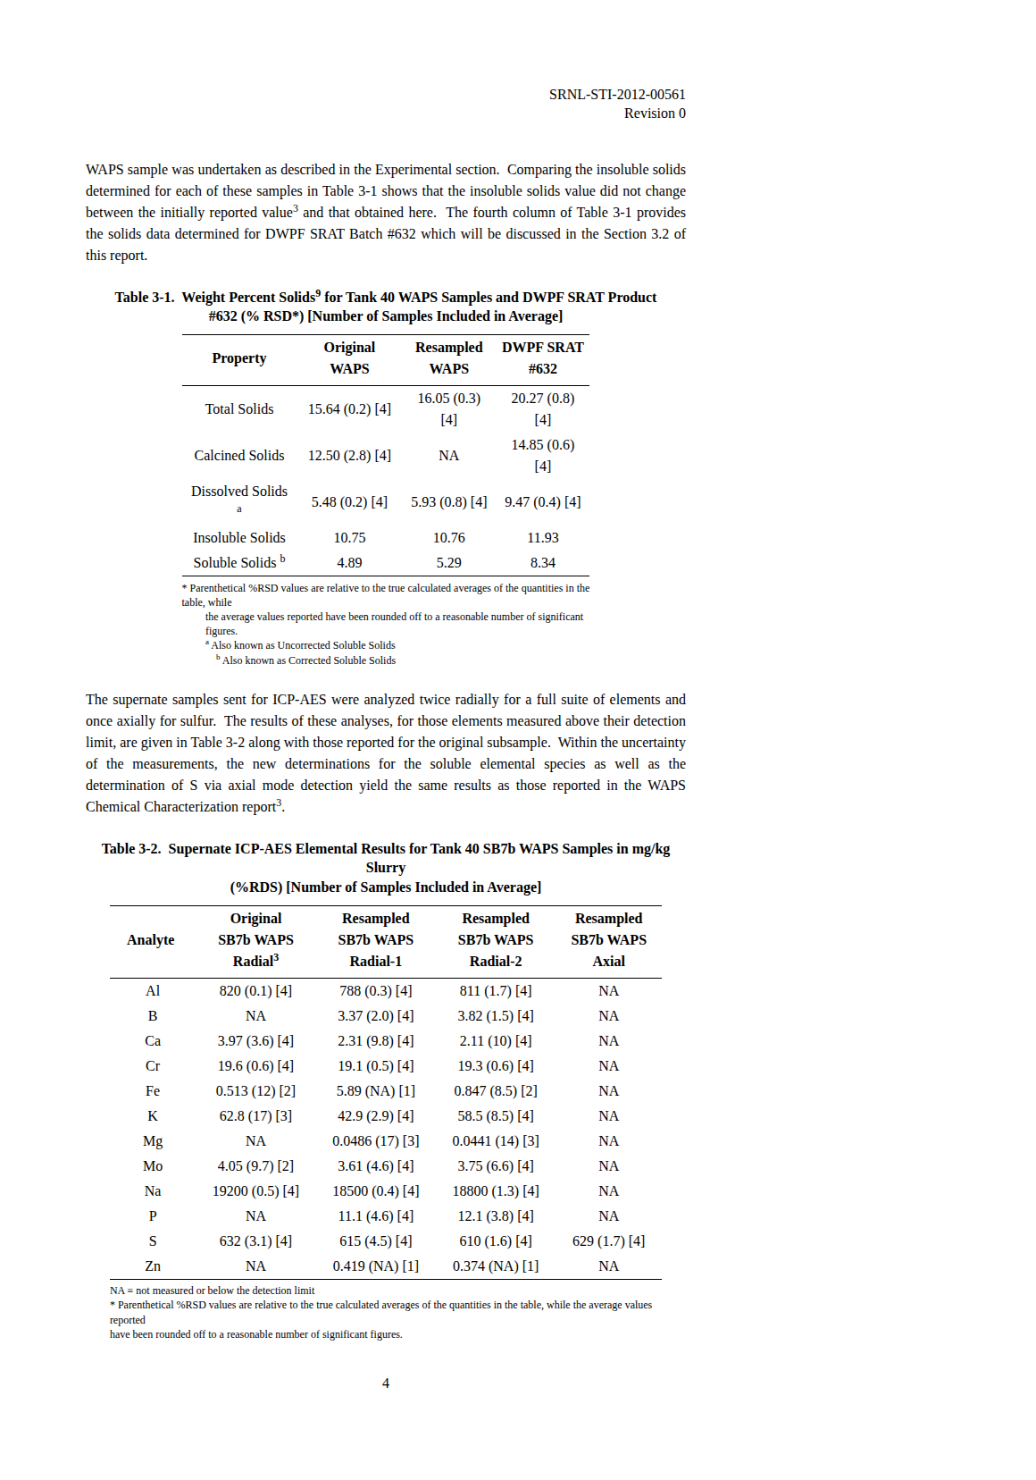SRNL-STI-2012-00561
Revision 0
WAPS sample was undertaken as described in the Experimental section. Comparing the insoluble solids determined for each of these samples in Table 3-1 shows that the insoluble solids value did not change between the initially reported value3 and that obtained here. The fourth column of Table 3-1 provides the solids data determined for DWPF SRAT Batch #632 which will be discussed in the Section 3.2 of this report.
Table 3-1. Weight Percent Solids9 for Tank 40 WAPS Samples and DWPF SRAT Product
#632 (% RSD*) [Number of Samples Included in Average]
| Property | Original WAPS | Resampled WAPS | DWPF SRAT #632 |
| --- | --- | --- | --- |
| Total Solids | 15.64 (0.2) [4] | 16.05 (0.3) [4] | 20.27 (0.8) [4] |
| Calcined Solids | 12.50 (2.8) [4] | NA | 14.85 (0.6) [4] |
| Dissolved Solids a | 5.48 (0.2) [4] | 5.93 (0.8) [4] | 9.47 (0.4) [4] |
| Insoluble Solids | 10.75 | 10.76 | 11.93 |
| Soluble Solids b | 4.89 | 5.29 | 8.34 |
* Parenthetical %RSD values are relative to the true calculated averages of the quantities in the table, while
the average values reported have been rounded off to a reasonable number of significant figures.
a Also known as Uncorrected Soluble Solids
b Also known as Corrected Soluble Solids
The supernate samples sent for ICP-AES were analyzed twice radially for a full suite of elements and once axially for sulfur. The results of these analyses, for those elements measured above their detection limit, are given in Table 3-2 along with those reported for the original subsample. Within the uncertainty of the measurements, the new determinations for the soluble elemental species as well as the determination of S via axial mode detection yield the same results as those reported in the WAPS Chemical Characterization report3.
Table 3-2. Supernate ICP-AES Elemental Results for Tank 40 SB7b WAPS Samples in mg/kg Slurry
(%RDS) [Number of Samples Included in Average]
| Analyte | Original SB7b WAPS Radial 3 | Resampled SB7b WAPS Radial-1 | Resampled SB7b WAPS Radial-2 | Resampled SB7b WAPS Axial |
| --- | --- | --- | --- | --- |
| Al | 820 (0.1) [4] | 788 (0.3) [4] | 811 (1.7) [4] | NA |
| B | NA | 3.37 (2.0) [4] | 3.82 (1.5) [4] | NA |
| Ca | 3.97 (3.6) [4] | 2.31 (9.8) [4] | 2.11 (10) [4] | NA |
| Cr | 19.6 (0.6) [4] | 19.1 (0.5) [4] | 19.3 (0.6) [4] | NA |
| Fe | 0.513 (12) [2] | 5.89 (NA) [1] | 0.847 (8.5) [2] | NA |
| K | 62.8 (17) [3] | 42.9 (2.9) [4] | 58.5 (8.5) [4] | NA |
| Mg | NA | 0.0486 (17) [3] | 0.0441 (14) [3] | NA |
| Mo | 4.05 (9.7) [2] | 3.61 (4.6) [4] | 3.75 (6.6) [4] | NA |
| Na | 19200 (0.5) [4] | 18500 (0.4) [4] | 18800 (1.3) [4] | NA |
| P | NA | 11.1 (4.6) [4] | 12.1 (3.8) [4] | NA |
| S | 632 (3.1) [4] | 615 (4.5) [4] | 610 (1.6) [4] | 629 (1.7) [4] |
| Zn | NA | 0.419 (NA) [1] | 0.374 (NA) [1] | NA |
NA ≡ not measured or below the detection limit
* Parenthetical %RSD values are relative to the true calculated averages of the quantities in the table, while the average values reported
have been rounded off to a reasonable number of significant figures.
4